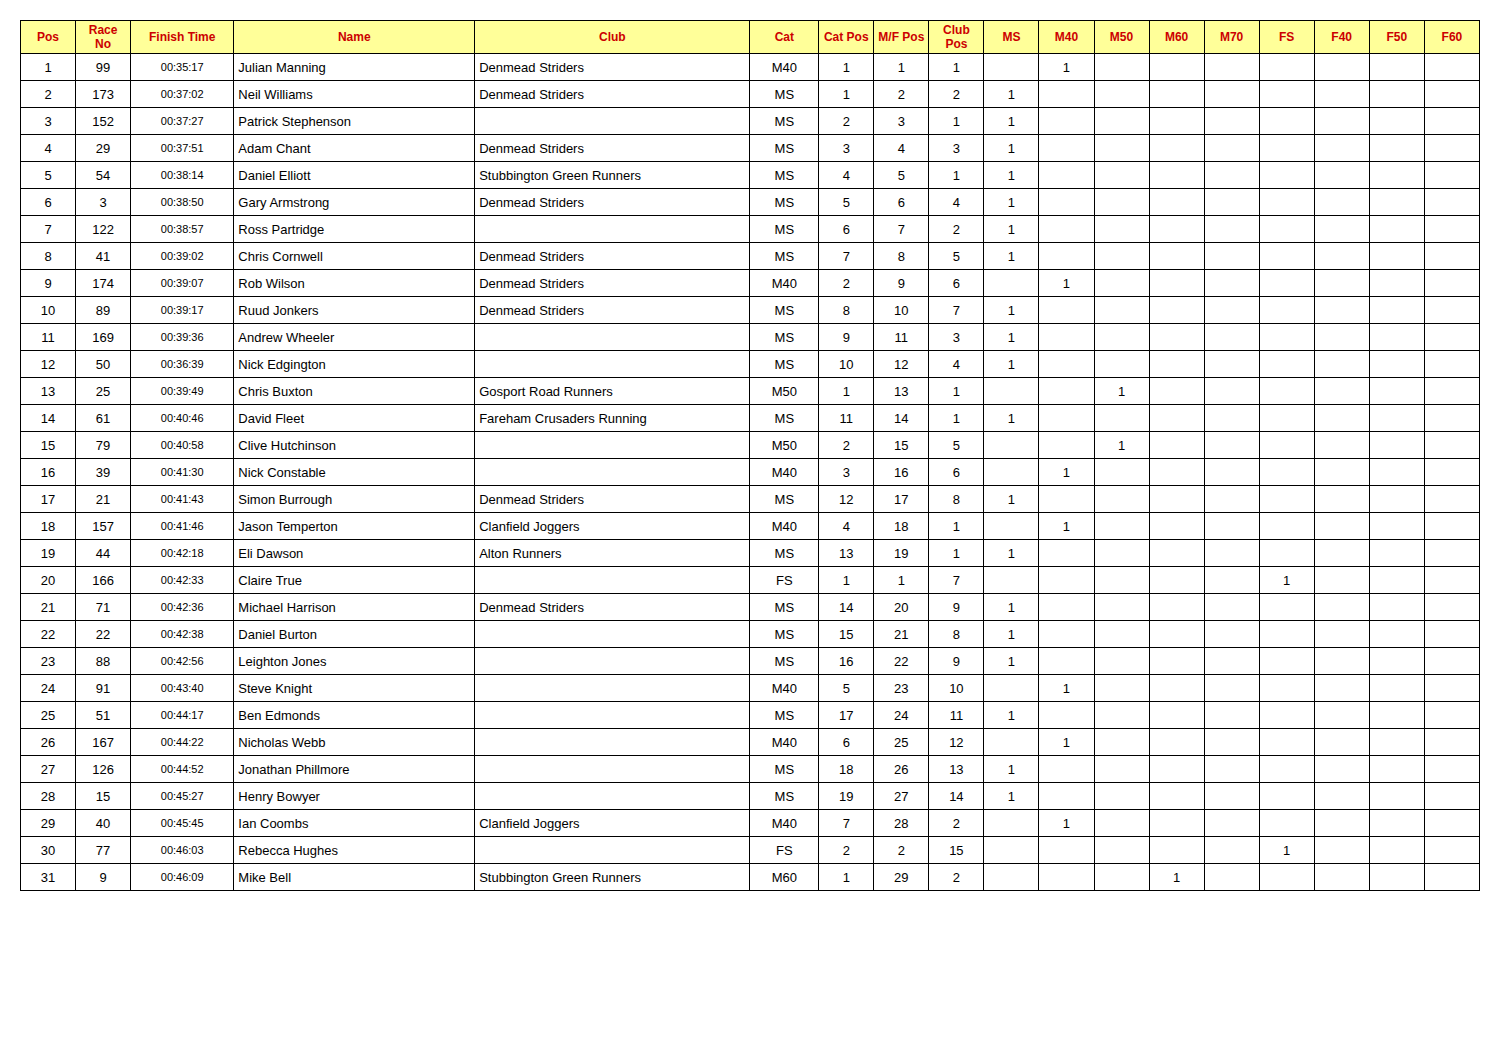Race Results
| Pos | Race No | Finish Time | Name | Club | Cat | Cat Pos | M/F Pos | Club Pos | MS | M40 | M50 | M60 | M70 | FS | F40 | F50 | F60 |
| --- | --- | --- | --- | --- | --- | --- | --- | --- | --- | --- | --- | --- | --- | --- | --- | --- | --- |
| 1 | 99 | 00:35:17 | Julian Manning | Denmead Striders | M40 | 1 | 1 | 1 | | 1 | | | | | | | |
| 2 | 173 | 00:37:02 | Neil Williams | Denmead Striders | MS | 1 | 2 | 2 | 1 | | | | | | | | |
| 3 | 152 | 00:37:27 | Patrick Stephenson | | MS | 2 | 3 | 1 | 1 | | | | | | | | |
| 4 | 29 | 00:37:51 | Adam Chant | Denmead Striders | MS | 3 | 4 | 3 | 1 | | | | | | | | |
| 5 | 54 | 00:38:14 | Daniel Elliott | Stubbington Green Runners | MS | 4 | 5 | 1 | 1 | | | | | | | | |
| 6 | 3 | 00:38:50 | Gary Armstrong | Denmead Striders | MS | 5 | 6 | 4 | 1 | | | | | | | | |
| 7 | 122 | 00:38:57 | Ross Partridge | | MS | 6 | 7 | 2 | 1 | | | | | | | | |
| 8 | 41 | 00:39:02 | Chris Cornwell | Denmead Striders | MS | 7 | 8 | 5 | 1 | | | | | | | | |
| 9 | 174 | 00:39:07 | Rob Wilson | Denmead Striders | M40 | 2 | 9 | 6 | | 1 | | | | | | | |
| 10 | 89 | 00:39:17 | Ruud Jonkers | Denmead Striders | MS | 8 | 10 | 7 | 1 | | | | | | | | |
| 11 | 169 | 00:39:36 | Andrew Wheeler | | MS | 9 | 11 | 3 | 1 | | | | | | | | |
| 12 | 50 | 00:36:39 | Nick Edgington | | MS | 10 | 12 | 4 | 1 | | | | | | | | |
| 13 | 25 | 00:39:49 | Chris Buxton | Gosport Road Runners | M50 | 1 | 13 | 1 | | | 1 | | | | | | |
| 14 | 61 | 00:40:46 | David Fleet | Fareham Crusaders Running | MS | 11 | 14 | 1 | 1 | | | | | | | | |
| 15 | 79 | 00:40:58 | Clive Hutchinson | | M50 | 2 | 15 | 5 | | | 1 | | | | | | |
| 16 | 39 | 00:41:30 | Nick Constable | | M40 | 3 | 16 | 6 | | 1 | | | | | | | |
| 17 | 21 | 00:41:43 | Simon Burrough | Denmead Striders | MS | 12 | 17 | 8 | 1 | | | | | | | | |
| 18 | 157 | 00:41:46 | Jason Temperton | Clanfield Joggers | M40 | 4 | 18 | 1 | | 1 | | | | | | | |
| 19 | 44 | 00:42:18 | Eli Dawson | Alton Runners | MS | 13 | 19 | 1 | 1 | | | | | | | | |
| 20 | 166 | 00:42:33 | Claire True | | FS | 1 | 1 | 7 | | | | | | 1 | | | |
| 21 | 71 | 00:42:36 | Michael Harrison | Denmead Striders | MS | 14 | 20 | 9 | 1 | | | | | | | | |
| 22 | 22 | 00:42:38 | Daniel Burton | | MS | 15 | 21 | 8 | 1 | | | | | | | | |
| 23 | 88 | 00:42:56 | Leighton Jones | | MS | 16 | 22 | 9 | 1 | | | | | | | | |
| 24 | 91 | 00:43:40 | Steve Knight | | M40 | 5 | 23 | 10 | | 1 | | | | | | | |
| 25 | 51 | 00:44:17 | Ben Edmonds | | MS | 17 | 24 | 11 | 1 | | | | | | | | |
| 26 | 167 | 00:44:22 | Nicholas Webb | | M40 | 6 | 25 | 12 | | 1 | | | | | | | |
| 27 | 126 | 00:44:52 | Jonathan Phillmore | | MS | 18 | 26 | 13 | 1 | | | | | | | | |
| 28 | 15 | 00:45:27 | Henry Bowyer | | MS | 19 | 27 | 14 | 1 | | | | | | | | |
| 29 | 40 | 00:45:45 | Ian Coombs | Clanfield Joggers | M40 | 7 | 28 | 2 | | 1 | | | | | | | |
| 30 | 77 | 00:46:03 | Rebecca Hughes | | FS | 2 | 2 | 15 | | | | | | 1 | | | |
| 31 | 9 | 00:46:09 | Mike Bell | Stubbington Green Runners | M60 | 1 | 29 | 2 | | | | 1 | | | | | |